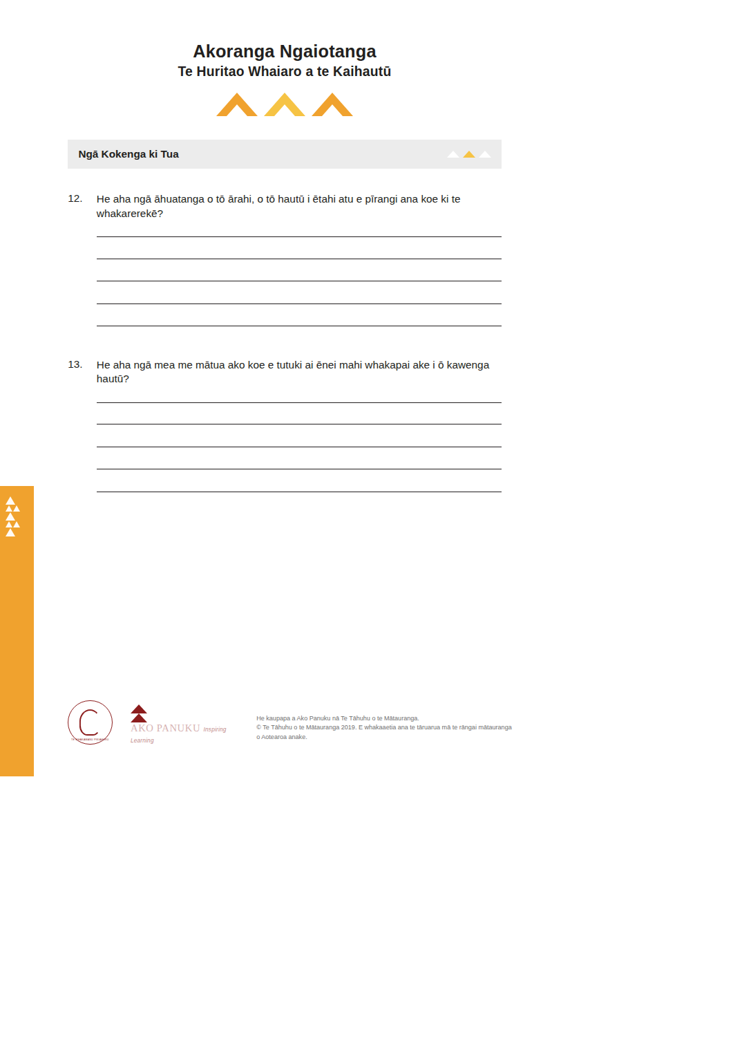Akoranga Ngaiotanga
Akoranga Ngaiotanga
Te Huritao Whaiaro a te Kaihautū
Ngā Kokenga ki Tua
He aha ngā āhuatanga o tō ārahi, o tō hautū i ētahi atu e pīrangi ana koe ki te whakarerekē?
He aha ngā mea me mātua ako koe e tutuki ai ēnei mahi whakapai ake i ō kawenga hautū?
Te Whakamānu Pikiahuru
AKO PANUKU Inspiring Learning
He kaupapa a Ako Panuku nā Te Tāhuhu o te Mātauranga.
© Te Tāhuhu o te Mātauranga 2019. E whakaaetia ana te tāruarua mā te rāngai mātauranga o Aotearoa anake.